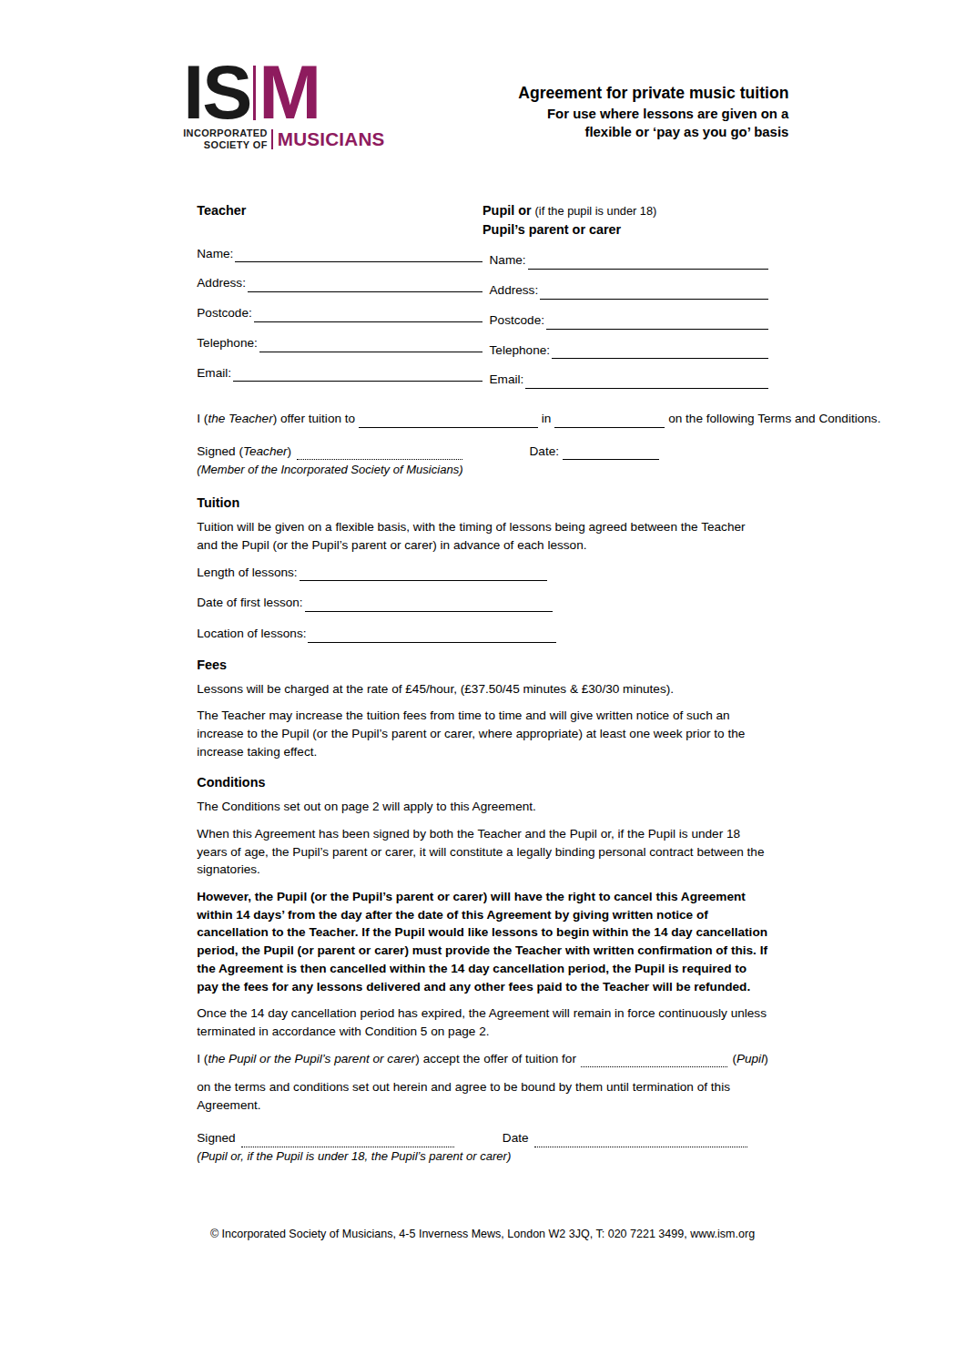IS M
INCORPORATED
SOCIETY OF
MUSICIANS
Agreement for private music tuition
For use where lessons are given on a
flexible or ‘pay as you go’ basis
Teacher
Name:
Address:
Postcode:
Telephone:
Email:
Pupil or (if the pupil is under 18) Pupil’s parent or carer
Name:
Address:
Postcode:
Telephone:
Email:
I (the Teacher) offer tuition to in on the following Terms and Conditions.
Signed (Teacher) Date:
(Member of the Incorporated Society of Musicians)
Tuition
Tuition will be given on a flexible basis, with the timing of lessons being agreed between the Teacher and the Pupil (or the Pupil’s parent or carer) in advance of each lesson.
Length of lessons:
Date of first lesson:
Location of lessons:
Fees
Lessons will be charged at the rate of £45/hour, (£37.50/45 minutes & £30/30 minutes).
The Teacher may increase the tuition fees from time to time and will give written notice of such an increase to the Pupil (or the Pupil’s parent or carer, where appropriate) at least one week prior to the increase taking effect.
Conditions
The Conditions set out on page 2 will apply to this Agreement.
When this Agreement has been signed by both the Teacher and the Pupil or, if the Pupil is under 18 years of age, the Pupil’s parent or carer, it will constitute a legally binding personal contract between the signatories.
However, the Pupil (or the Pupil’s parent or carer) will have the right to cancel this Agreement within 14 days’ from the day after the date of this Agreement by giving written notice of cancellation to the Teacher. If the Pupil would like lessons to begin within the 14 day cancellation period, the Pupil (or parent or carer) must provide the Teacher with written confirmation of this. If the Agreement is then cancelled within the 14 day cancellation period, the Pupil is required to pay the fees for any lessons delivered and any other fees paid to the Teacher will be refunded.
Once the 14 day cancellation period has expired, the Agreement will remain in force continuously unless terminated in accordance with Condition 5 on page 2.
I (the Pupil or the Pupil’s parent or carer) accept the offer of tuition for (Pupil)
on the terms and conditions set out herein and agree to be bound by them until termination of this Agreement.
Signed Date
(Pupil or, if the Pupil is under 18, the Pupil’s parent or carer)
© Incorporated Society of Musicians, 4-5 Inverness Mews, London W2 3JQ, T: 020 7221 3499, www.ism.org